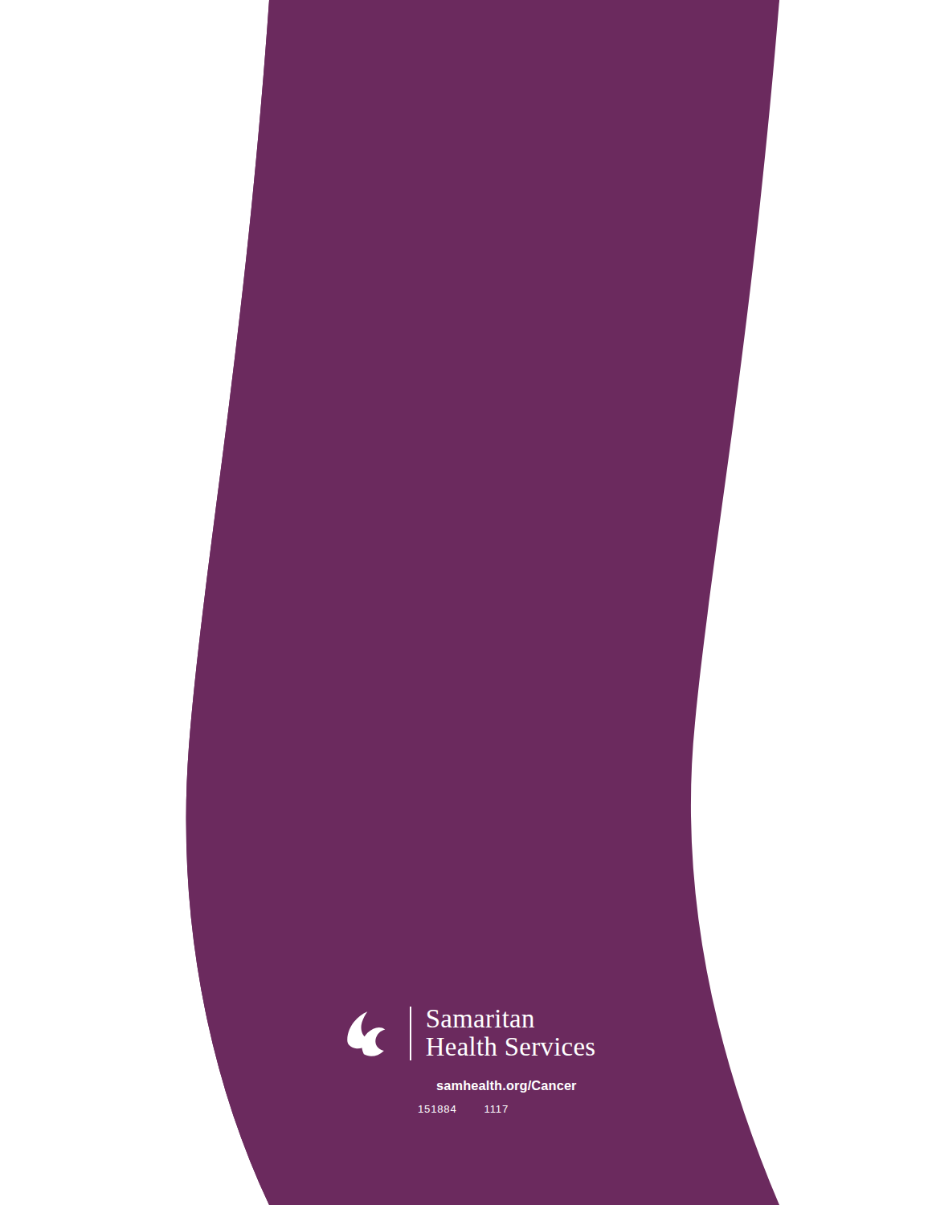Samaritan
Health Services
samhealth.org/Cancer
1518841117